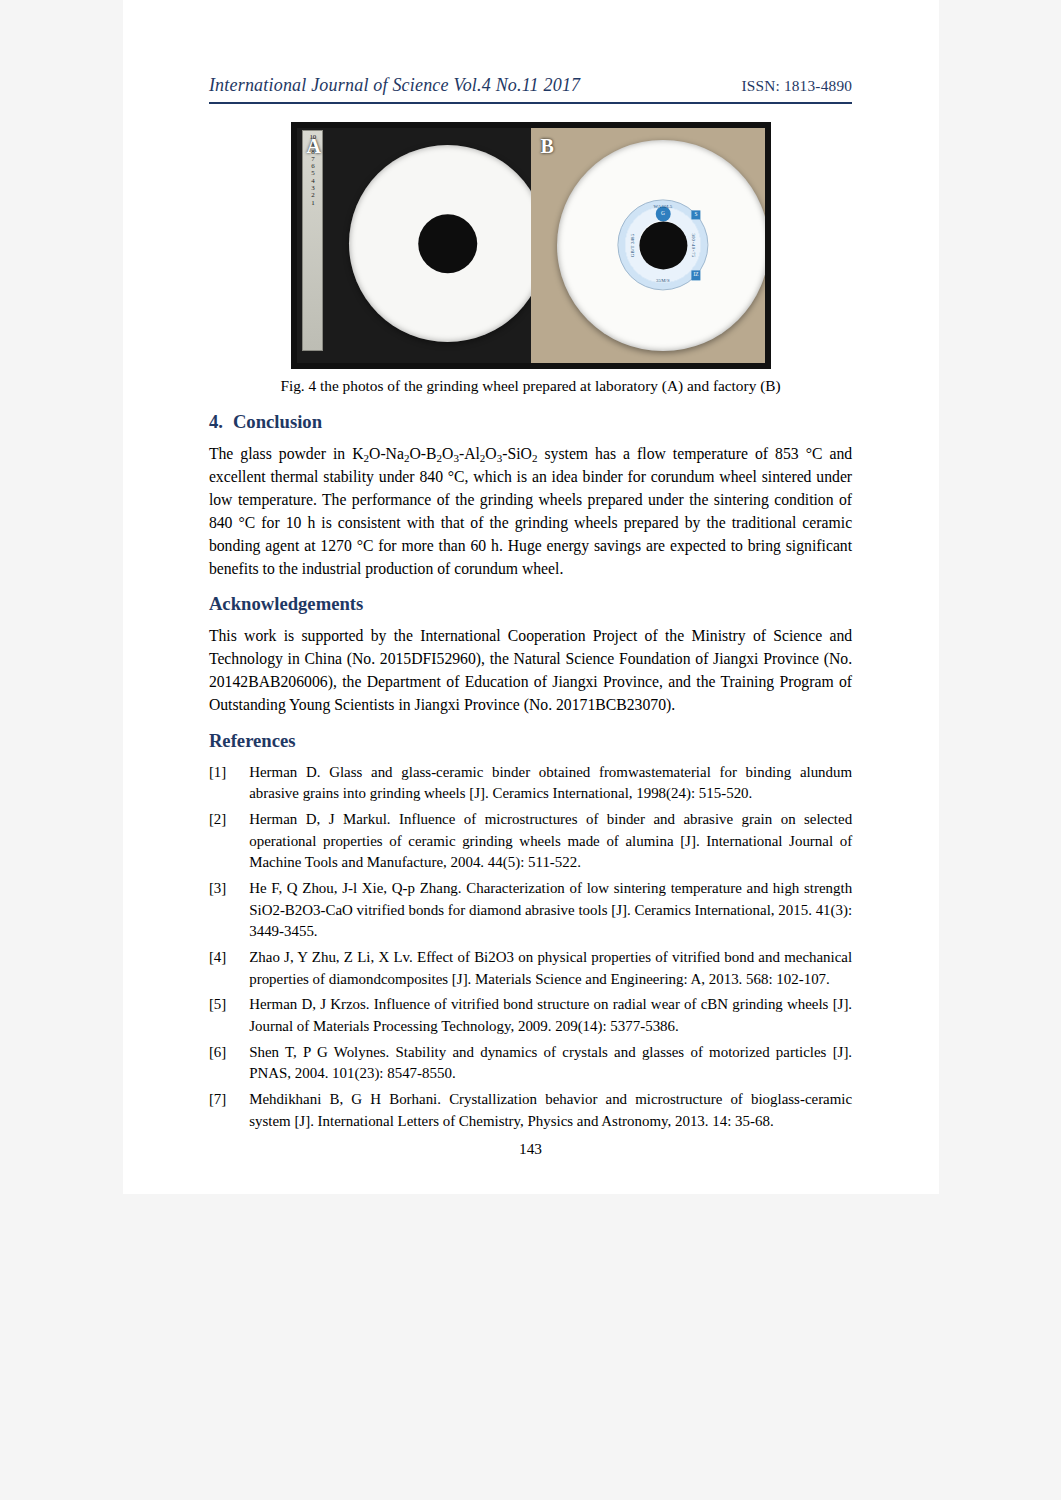International Journal of Science Vol.4 No.11 2017
ISSN: 1813-4890
A
10 9 8 7 6 5 4 3 2 1
B
G
S
IZ
WA60L5
35M/S
GB/T 2485
300×40×75
Fig. 4 the photos of the grinding wheel prepared at laboratory (A) and factory (B)
4. Conclusion
The glass powder in K2O-Na2O-B2O3-Al2O3-SiO2 system has a flow temperature of 853 °C and excellent thermal stability under 840 °C, which is an idea binder for corundum wheel sintered under low temperature. The performance of the grinding wheels prepared under the sintering condition of 840 °C for 10 h is consistent with that of the grinding wheels prepared by the traditional ceramic bonding agent at 1270 °C for more than 60 h. Huge energy savings are expected to bring significant benefits to the industrial production of corundum wheel.
Acknowledgements
This work is supported by the International Cooperation Project of the Ministry of Science and Technology in China (No. 2015DFI52960), the Natural Science Foundation of Jiangxi Province (No. 20142BAB206006), the Department of Education of Jiangxi Province, and the Training Program of Outstanding Young Scientists in Jiangxi Province (No. 20171BCB23070).
References
[1] Herman D. Glass and glass-ceramic binder obtained fromwastematerial for binding alundum abrasive grains into grinding wheels [J]. Ceramics International, 1998(24): 515-520.
[2] Herman D, J Markul. Influence of microstructures of binder and abrasive grain on selected operational properties of ceramic grinding wheels made of alumina [J]. International Journal of Machine Tools and Manufacture, 2004. 44(5): 511-522.
[3] He F, Q Zhou, J-l Xie, Q-p Zhang. Characterization of low sintering temperature and high strength SiO2-B2O3-CaO vitrified bonds for diamond abrasive tools [J]. Ceramics International, 2015. 41(3): 3449-3455.
[4] Zhao J, Y Zhu, Z Li, X Lv. Effect of Bi2O3 on physical properties of vitrified bond and mechanical properties of diamondcomposites [J]. Materials Science and Engineering: A, 2013. 568: 102-107.
[5] Herman D, J Krzos. Influence of vitrified bond structure on radial wear of cBN grinding wheels [J]. Journal of Materials Processing Technology, 2009. 209(14): 5377-5386.
[6] Shen T, P G Wolynes. Stability and dynamics of crystals and glasses of motorized particles [J]. PNAS, 2004. 101(23): 8547-8550.
[7] Mehdikhani B, G H Borhani. Crystallization behavior and microstructure of bioglass-ceramic system [J]. International Letters of Chemistry, Physics and Astronomy, 2013. 14: 35-68.
143